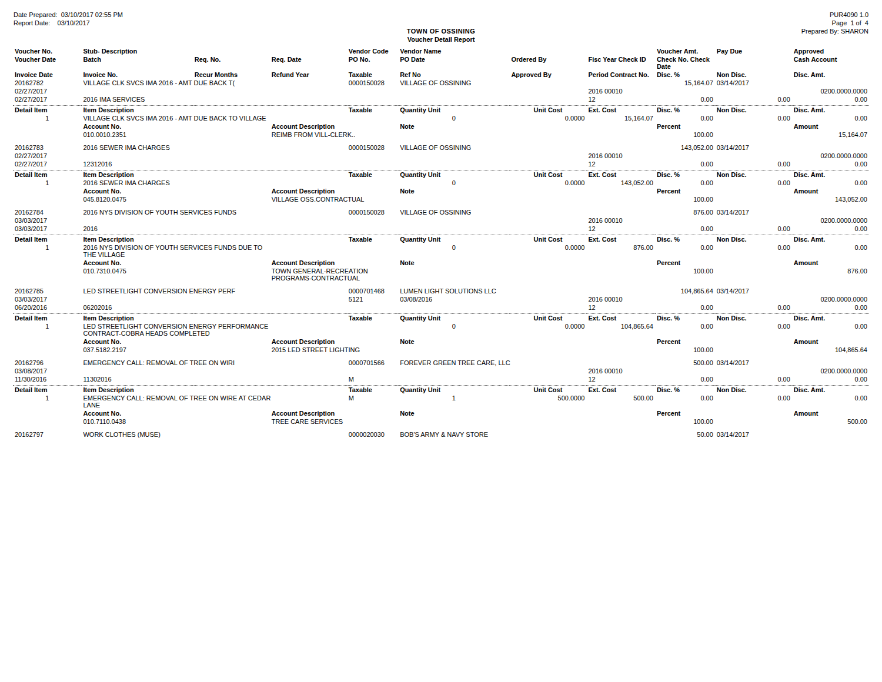| Date Prepared: 03/10/2017 02:55 PM | | PUR4090 1.0 |
| Report Date: 03/10/2017 | | Page 1 of 4 |
| | TOWN OF OSSINING | Prepared By: SHARON |
| Voucher Detail Report |
| Voucher No. | Stub- Description | | Vendor Code | Vendor Name | | | Voucher Amt. | Pay Due | Approved |
| --- | --- | --- | --- | --- | --- | --- | --- | --- | --- |
| Voucher Date | Batch | Req. No. | Req. Date | PO No. | PO Date | Ordered By | Fisc Year Check ID | Check No. Check Date | | Cash Account |
| Invoice Date | Invoice No. | Recur Months | Refund Year | Taxable | Ref No | Approved By | Period Contract No. | Disc. % | Non Disc. | Disc. Amt. |
| 20162782 | VILLAGE CLK SVCS IMA 2016 - AMT DUE BACK T( | 0000150028 | VILLAGE OF OSSINING | | 15,164.07 | 03/14/2017 | |
| 02/27/2017 | | | | | | | 2016 00010 | | | 0200.0000.0000 |
| 02/27/2017 | 2016 IMA SERVICES | | | | 12 | 0.00 | 0.00 | 0.00 |
| Detail Item | Item Description | Taxable | Quantity Unit | Unit Cost | Ext. Cost | Disc. % | Non Disc. | Disc. Amt. |
| 1 | VILLAGE CLK SVCS IMA 2016 - AMT DUE BACK TO VILLAGE | | 0 | 0.0000 | 15,164.07 | 0.00 | 0.00 | 0.00 |
| | Account No. | Account Description | Note | | | Percent | | Amount |
| | 010.0010.2351 | REIMB FROM VILL-CLERK.. | | | | 100.00 | | 15,164.07 |
| 20162783 | 2016 SEWER IMA CHARGES | 0000150028 | VILLAGE OF OSSINING | | 143,052.00 | 03/14/2017 | |
| 02/27/2017 | | | | | | | 2016 00010 | | | 0200.0000.0000 |
| 02/27/2017 | 12312016 | | | | 12 | 0.00 | 0.00 | 0.00 |
| Detail Item | Item Description | Taxable | Quantity Unit | Unit Cost | Ext. Cost | Disc. % | Non Disc. | Disc. Amt. |
| 1 | 2016 SEWER IMA CHARGES | | 0 | 0.0000 | 143,052.00 | 0.00 | 0.00 | 0.00 |
| | Account No. | Account Description | Note | | | Percent | | Amount |
| | 045.8120.0475 | VILLAGE OSS.CONTRACTUAL | | | | 100.00 | | 143,052.00 |
| 20162784 | 2016 NYS DIVISION OF YOUTH SERVICES FUNDS | 0000150028 | VILLAGE OF OSSINING | | 876.00 | 03/14/2017 | |
| 03/03/2017 | | | | | | | 2016 00010 | | | 0200.0000.0000 |
| 03/03/2017 | 2016 | | | | 12 | 0.00 | 0.00 | 0.00 |
| Detail Item | Item Description | Taxable | Quantity Unit | Unit Cost | Ext. Cost | Disc. % | Non Disc. | Disc. Amt. |
| 1 | 2016 NYS DIVISION OF YOUTH SERVICES FUNDS DUE TO THE VILLAGE | | 0 | 0.0000 | 876.00 | 0.00 | 0.00 | 0.00 |
| | Account No. | Account Description | Note | | | Percent | | Amount |
| | 010.7310.0475 | TOWN GENERAL-RECREATION PROGRAMS-CONTRACTUAL | | | | 100.00 | | 876.00 |
| 20162785 | LED STREETLIGHT CONVERSION ENERGY PERF | 0000701468 | LUMEN LIGHT SOLUTIONS LLC | | 104,865.64 | 03/14/2017 | |
| 03/03/2017 | | | | 5121 | 03/08/2016 | | 2016 00010 | | | 0200.0000.0000 |
| 06/20/2016 | 06202016 | | | | 12 | 0.00 | 0.00 | 0.00 |
| Detail Item | Item Description | Taxable | Quantity Unit | Unit Cost | Ext. Cost | Disc. % | Non Disc. | Disc. Amt. |
| 1 | LED STREETLIGHT CONVERSION ENERGY PERFORMANCE CONTRACT-COBRA HEADS COMPLETED | | 0 | 0.0000 | 104,865.64 | 0.00 | 0.00 | 0.00 |
| | Account No. | Account Description | Note | | | Percent | | Amount |
| | 037.5182.2197 | 2015 LED STREET LIGHTING | | | | 100.00 | | 104,865.64 |
| 20162796 | EMERGENCY CALL: REMOVAL OF TREE ON WIRI | 0000701566 | FOREVER GREEN TREE CARE, LLC | | 500.00 | 03/14/2017 | |
| 03/08/2017 | | | | | | | 2016 00010 | | | 0200.0000.0000 |
| 11/30/2016 | 11302016 | | M | | | 12 | 0.00 | 0.00 | 0.00 |
| Detail Item | Item Description | Taxable | Quantity Unit | Unit Cost | Ext. Cost | Disc. % | Non Disc. | Disc. Amt. |
| 1 | EMERGENCY CALL: REMOVAL OF TREE ON WIRE AT CEDAR LANE | M | 1 | 500.0000 | 500.00 | 0.00 | 0.00 | 0.00 |
| | Account No. | Account Description | Note | | | Percent | | Amount |
| | 010.7110.0438 | TREE CARE SERVICES | | | | 100.00 | | 500.00 |
| 20162797 | WORK CLOTHES (MUSE) | 0000020030 | BOB'S ARMY & NAVY STORE | | 50.00 | 03/14/2017 | |